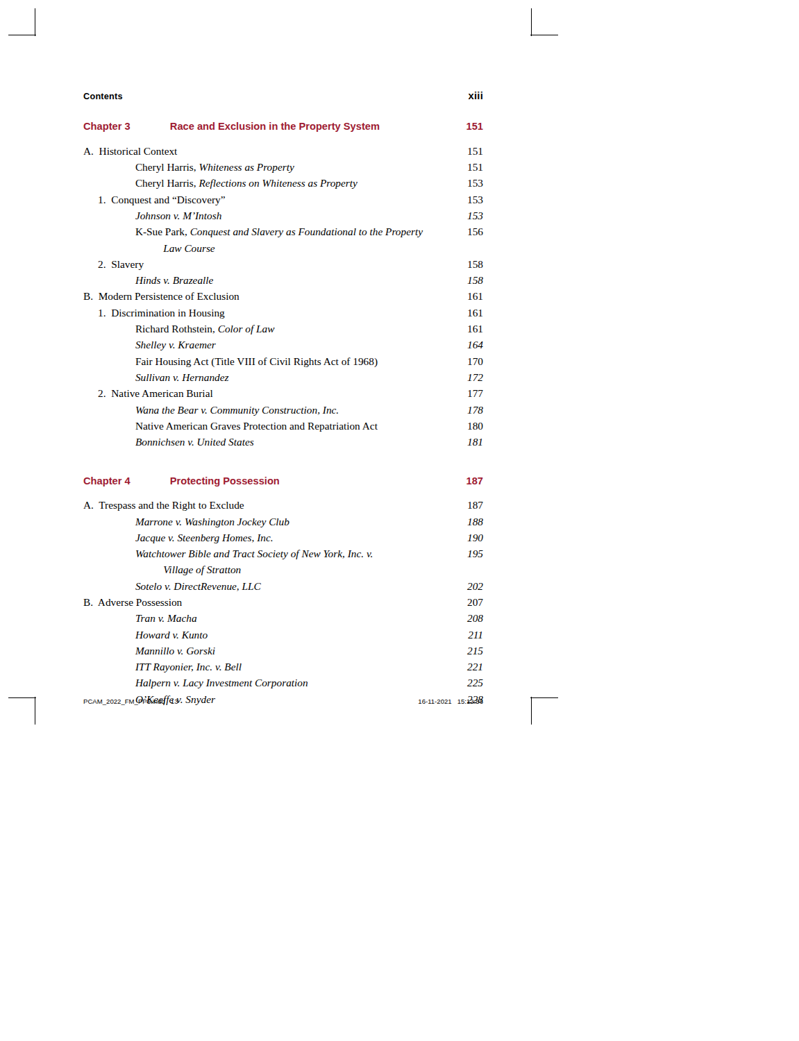Contents xiii
Chapter 3 Race and Exclusion in the Property System 151
A. Historical Context 151
Cheryl Harris, Whiteness as Property 151
Cheryl Harris, Reflections on Whiteness as Property 153
1. Conquest and “Discovery”153
Johnson v. M’Intosh 153
K-Sue Park, Conquest and Slavery as Foundational to the Property
Law Course 156
2. Slavery 158
Hinds v. Brazealle 158
B. Modern Persistence of Exclusion 161
1. Discrimination in Housing 161
Richard Rothstein, Color of Law 161
Shelley v. Kraemer 164
Fair Housing Act (Title VIII of Civil Rights Act of 1968) 170
Sullivan v. Hernandez 172
2. Native American Burial 177
Wana the Bear v. Community Construction, Inc. 178
Native American Graves Protection and Repatriation Act 180
Bonnichsen v. United States 181
Chapter 4 Protecting Possession 187
A. Trespass and the Right to Exclude 187
Marrone v. Washington Jockey Club 188
Jacque v. Steenberg Homes, Inc. 190
Watchtower Bible and Tract Society of New York, Inc. v.
Village of Stratton 195
Sotelo v. DirectRevenue, LLC 202
B. Adverse Possession 207
Tran v. Macha 208
Howard v. Kunto 211
Mannillo v. Gorski 215
ITT Rayonier, Inc. v. Bell 221
Halpern v. Lacy Investment Corporation 225
O’Keeffe v. Snyder 228
PCAM_2022_FM_PP5.indd 13 16-11-2021 15:12:56